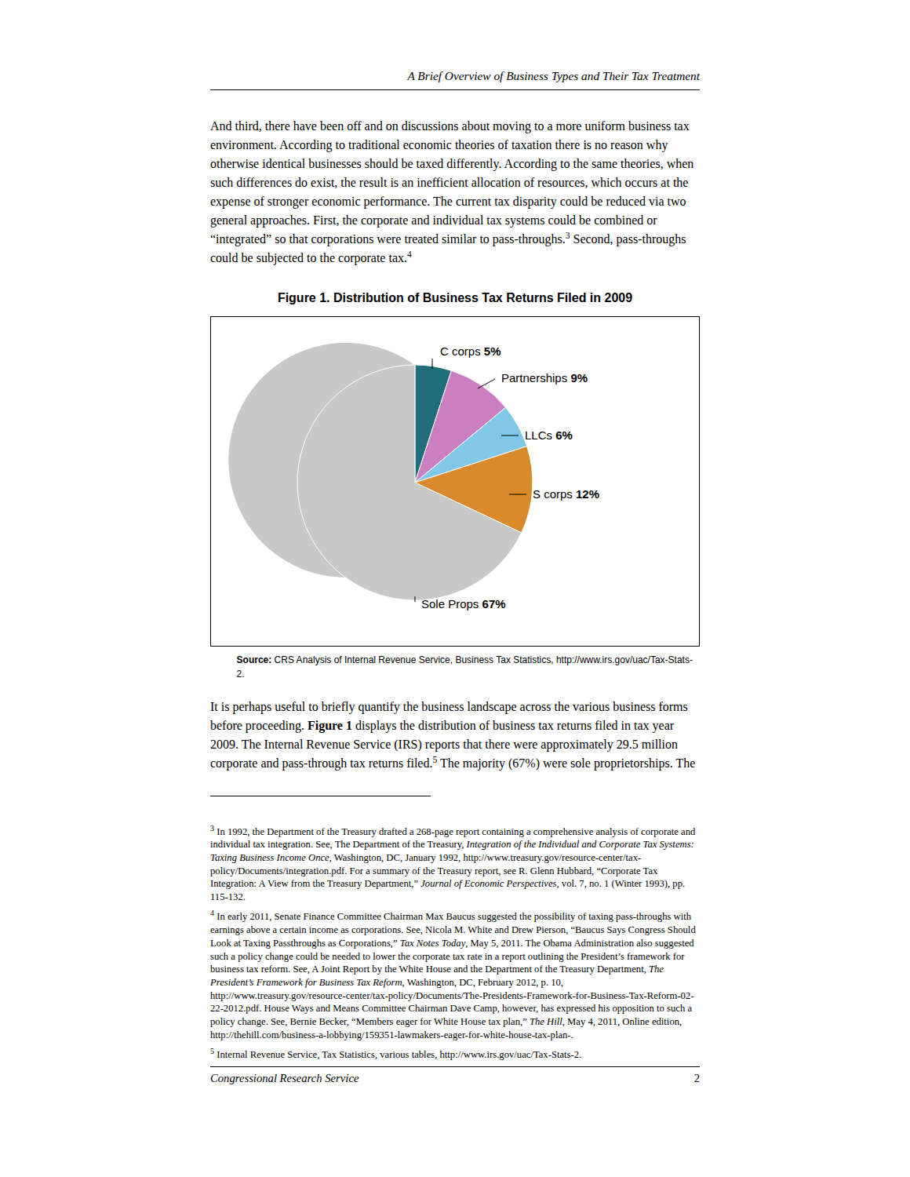A Brief Overview of Business Types and Their Tax Treatment
And third, there have been off and on discussions about moving to a more uniform business tax environment. According to traditional economic theories of taxation there is no reason why otherwise identical businesses should be taxed differently. According to the same theories, when such differences do exist, the result is an inefficient allocation of resources, which occurs at the expense of stronger economic performance. The current tax disparity could be reduced via two general approaches. First, the corporate and individual tax systems could be combined or “integrated” so that corporations were treated similar to pass-throughs.3 Second, pass-throughs could be subjected to the corporate tax.4
Figure 1. Distribution of Business Tax Returns Filed in 2009
C corps 5% Partnerships 9% LLCs 6% S corps 12% Sole Props 67%
Source: CRS Analysis of Internal Revenue Service, Business Tax Statistics, http://www.irs.gov/uac/Tax-Stats-2.
It is perhaps useful to briefly quantify the business landscape across the various business forms before proceeding. Figure 1 displays the distribution of business tax returns filed in tax year 2009. The Internal Revenue Service (IRS) reports that there were approximately 29.5 million corporate and pass-through tax returns filed.5 The majority (67%) were sole proprietorships. The
3 In 1992, the Department of the Treasury drafted a 268-page report containing a comprehensive analysis of corporate and individual tax integration. See, The Department of the Treasury, Integration of the Individual and Corporate Tax Systems: Taxing Business Income Once, Washington, DC, January 1992, http://www.treasury.gov/resource-center/tax-policy/Documents/integration.pdf. For a summary of the Treasury report, see R. Glenn Hubbard, “Corporate Tax Integration: A View from the Treasury Department,” Journal of Economic Perspectives, vol. 7, no. 1 (Winter 1993), pp. 115-132.
4 In early 2011, Senate Finance Committee Chairman Max Baucus suggested the possibility of taxing pass-throughs with earnings above a certain income as corporations. See, Nicola M. White and Drew Pierson, “Baucus Says Congress Should Look at Taxing Passthroughs as Corporations,” Tax Notes Today, May 5, 2011. The Obama Administration also suggested such a policy change could be needed to lower the corporate tax rate in a report outlining the President’s framework for business tax reform. See, A Joint Report by the White House and the Department of the Treasury Department, The President’s Framework for Business Tax Reform, Washington, DC, February 2012, p. 10, http://www.treasury.gov/resource-center/tax-policy/Documents/The-Presidents-Framework-for-Business-Tax-Reform-02-22-2012.pdf. House Ways and Means Committee Chairman Dave Camp, however, has expressed his opposition to such a policy change. See, Bernie Becker, “Members eager for White House tax plan,” The Hill, May 4, 2011, Online edition, http://thehill.com/business-a-lobbying/159351-lawmakers-eager-for-white-house-tax-plan-.
5 Internal Revenue Service, Tax Statistics, various tables, http://www.irs.gov/uac/Tax-Stats-2.
Congressional Research Service 2